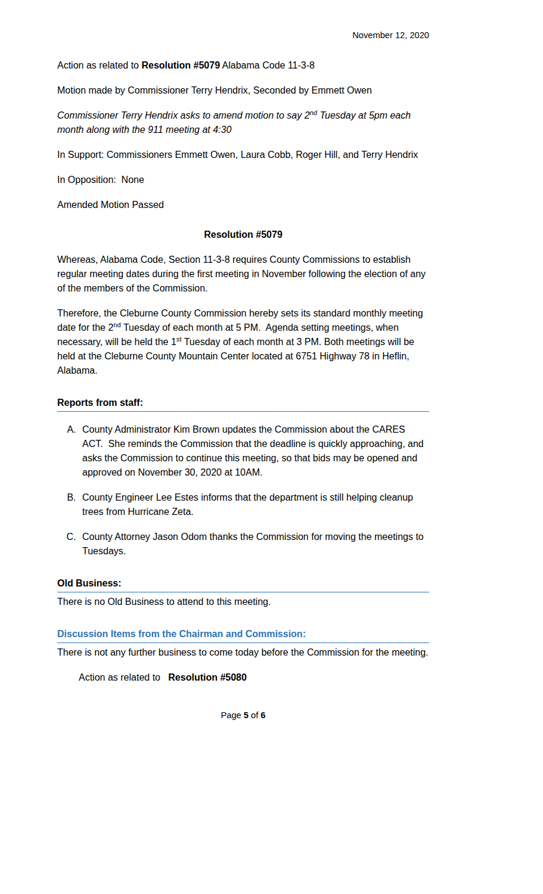November 12, 2020
Action as related to Resolution #5079 Alabama Code 11-3-8
Motion made by Commissioner Terry Hendrix, Seconded by Emmett Owen
Commissioner Terry Hendrix asks to amend motion to say 2nd Tuesday at 5pm each month along with the 911 meeting at 4:30
In Support: Commissioners Emmett Owen, Laura Cobb, Roger Hill, and Terry Hendrix
In Opposition: None
Amended Motion Passed
Resolution #5079
Whereas, Alabama Code, Section 11-3-8 requires County Commissions to establish regular meeting dates during the first meeting in November following the election of any of the members of the Commission.
Therefore, the Cleburne County Commission hereby sets its standard monthly meeting date for the 2nd Tuesday of each month at 5 PM. Agenda setting meetings, when necessary, will be held the 1st Tuesday of each month at 3 PM. Both meetings will be held at the Cleburne County Mountain Center located at 6751 Highway 78 in Heflin, Alabama.
Reports from staff:
County Administrator Kim Brown updates the Commission about the CARES ACT. She reminds the Commission that the deadline is quickly approaching, and asks the Commission to continue this meeting, so that bids may be opened and approved on November 30, 2020 at 10AM.
County Engineer Lee Estes informs that the department is still helping cleanup trees from Hurricane Zeta.
County Attorney Jason Odom thanks the Commission for moving the meetings to Tuesdays.
Old Business:
There is no Old Business to attend to this meeting.
Discussion Items from the Chairman and Commission:
There is not any further business to come today before the Commission for the meeting.
Action as related to Resolution #5080
Page 5 of 6